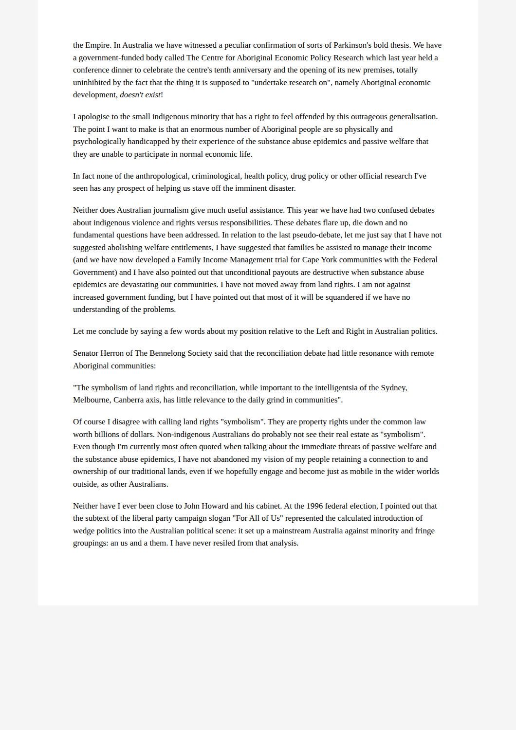the Empire. In Australia we have witnessed a peculiar confirmation of sorts of Parkinson's bold thesis. We have a government-funded body called The Centre for Aboriginal Economic Policy Research which last year held a conference dinner to celebrate the centre's tenth anniversary and the opening of its new premises, totally uninhibited by the fact that the thing it is supposed to "undertake research on", namely Aboriginal economic development, doesn't exist!
I apologise to the small indigenous minority that has a right to feel offended by this outrageous generalisation. The point I want to make is that an enormous number of Aboriginal people are so physically and psychologically handicapped by their experience of the substance abuse epidemics and passive welfare that they are unable to participate in normal economic life.
In fact none of the anthropological, criminological, health policy, drug policy or other official research I've seen has any prospect of helping us stave off the imminent disaster.
Neither does Australian journalism give much useful assistance. This year we have had two confused debates about indigenous violence and rights versus responsibilities. These debates flare up, die down and no fundamental questions have been addressed. In relation to the last pseudo-debate, let me just say that I have not suggested abolishing welfare entitlements, I have suggested that families be assisted to manage their income (and we have now developed a Family Income Management trial for Cape York communities with the Federal Government) and I have also pointed out that unconditional payouts are destructive when substance abuse epidemics are devastating our communities. I have not moved away from land rights. I am not against increased government funding, but I have pointed out that most of it will be squandered if we have no understanding of the problems.
Let me conclude by saying a few words about my position relative to the Left and Right in Australian politics.
Senator Herron of The Bennelong Society said that the reconciliation debate had little resonance with remote Aboriginal communities:
"The symbolism of land rights and reconciliation, while important to the intelligentsia of the Sydney, Melbourne, Canberra axis, has little relevance to the daily grind in communities".
Of course I disagree with calling land rights "symbolism". They are property rights under the common law worth billions of dollars. Non-indigenous Australians do probably not see their real estate as "symbolism". Even though I'm currently most often quoted when talking about the immediate threats of passive welfare and the substance abuse epidemics, I have not abandoned my vision of my people retaining a connection to and ownership of our traditional lands, even if we hopefully engage and become just as mobile in the wider worlds outside, as other Australians.
Neither have I ever been close to John Howard and his cabinet. At the 1996 federal election, I pointed out that the subtext of the liberal party campaign slogan "For All of Us" represented the calculated introduction of wedge politics into the Australian political scene: it set up a mainstream Australia against minority and fringe groupings: an us and a them. I have never resiled from that analysis.